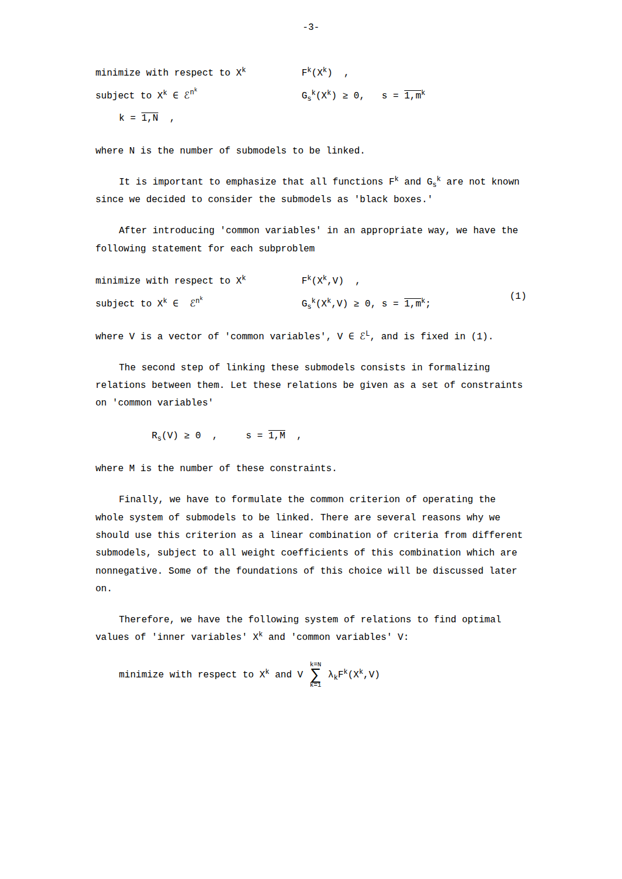-3-
minimize with respect to Xk Fk(Xk) , subject to Xk ∈ ℰnk Gsk(Xk) ≥ 0, s = 1,mk k = 1,N ,
where N is the number of submodels to be linked.
It is important to emphasize that all functions Fk and Gsk are not known since we decided to consider the submodels as 'black boxes.'
After introducing 'common variables' in an appropriate way, we have the following statement for each subproblem
(1) minimize with respect to Xk Fk(Xk,V) , subject to Xk ∈ ℰnk Gsk(Xk,V) ≥ 0, s = 1,mk;
where V is a vector of 'common variables', V ∈ ℰL, and is fixed in (1).
The second step of linking these submodels consists in formalizing relations between them. Let these relations be given as a set of constraints on 'common variables'
Rs(V) ≥ 0 , s = 1,M ,
where M is the number of these constraints.
Finally, we have to formulate the common criterion of operating the whole system of submodels to be linked. There are several reasons why we should use this criterion as a linear combination of criteria from different submodels, subject to all weight coefficients of this combination which are nonnegative. Some of the foundations of this choice will be discussed later on.
Therefore, we have the following system of relations to find optimal values of 'inner variables' Xk and 'common variables' V:
minimize with respect to Xk and V k=N∑k=1 λkFk(Xk,V)